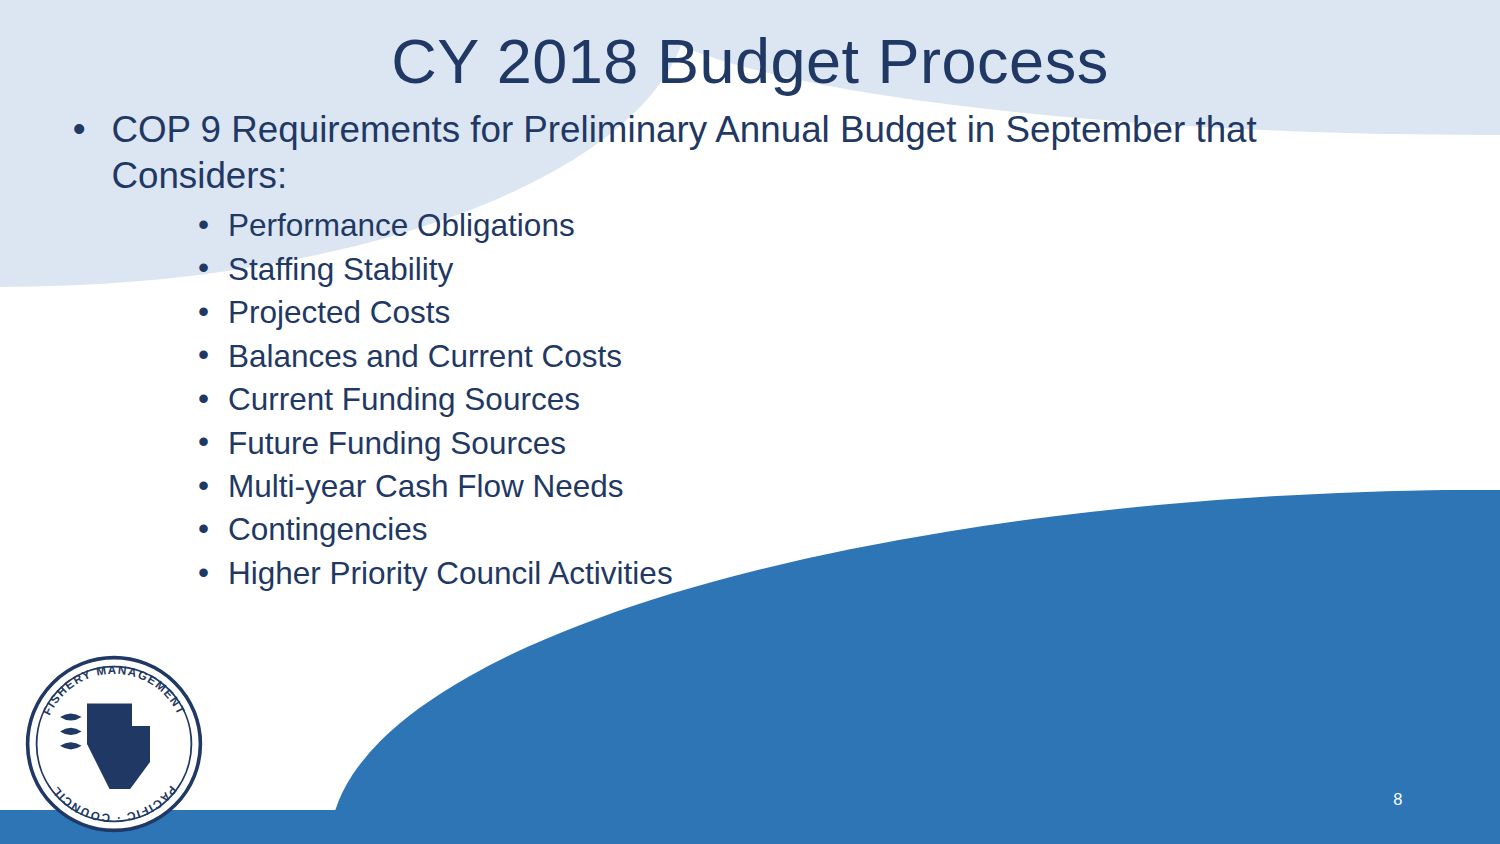CY 2018 Budget Process
COP 9 Requirements for Preliminary Annual Budget in September that Considers:
Performance Obligations
Staffing Stability
Projected Costs
Balances and Current Costs
Current Funding Sources
Future Funding Sources
Multi-year Cash Flow Needs
Contingencies
Higher Priority Council Activities
FISHERY MANAGEMENT PACIFIC · COUNCIL
8